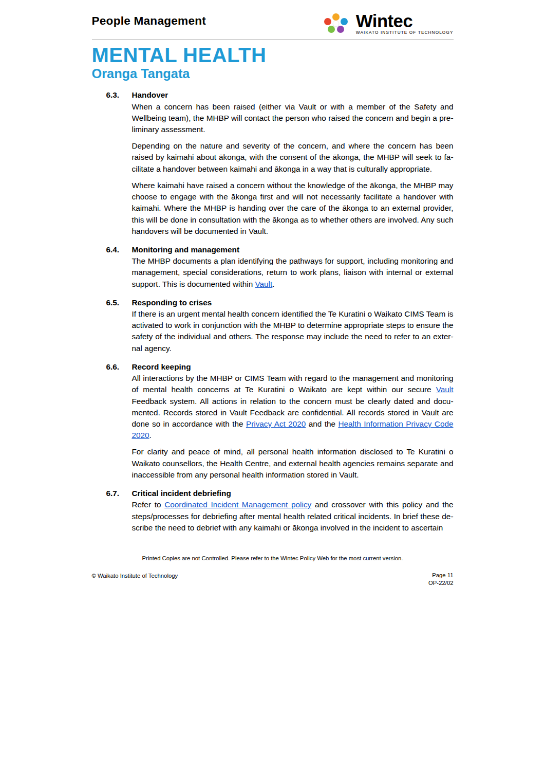People Management
Wintec
WAIKATO INSTITUTE OF TECHNOLOGY
Mental Health
Oranga Tangata
6.3.
Handover
When a concern has been raised (either via Vault or with a member of the Safety and Wellbeing team), the MHBP will contact the person who raised the concern and begin a preliminary assessment.
Depending on the nature and severity of the concern, and where the concern has been raised by kaimahi about ākonga, with the consent of the ākonga, the MHBP will seek to facilitate a handover between kaimahi and ākonga in a way that is culturally appropriate.
Where kaimahi have raised a concern without the knowledge of the ākonga, the MHBP may choose to engage with the ākonga first and will not necessarily facilitate a handover with kaimahi. Where the MHBP is handing over the care of the ākonga to an external provider, this will be done in consultation with the ākonga as to whether others are involved. Any such handovers will be documented in Vault.
6.4.
Monitoring and management
The MHBP documents a plan identifying the pathways for support, including monitoring and management, special considerations, return to work plans, liaison with internal or external support. This is documented within Vault.
6.5.
Responding to crises
If there is an urgent mental health concern identified the Te Kuratini o Waikato CIMS Team is activated to work in conjunction with the MHBP to determine appropriate steps to ensure the safety of the individual and others. The response may include the need to refer to an external agency.
6.6.
Record keeping
All interactions by the MHBP or CIMS Team with regard to the management and monitoring of mental health concerns at Te Kuratini o Waikato are kept within our secure Vault Feedback system. All actions in relation to the concern must be clearly dated and documented. Records stored in Vault Feedback are confidential. All records stored in Vault are done so in accordance with the Privacy Act 2020 and the Health Information Privacy Code 2020.
For clarity and peace of mind, all personal health information disclosed to Te Kuratini o Waikato counsellors, the Health Centre, and external health agencies remains separate and inaccessible from any personal health information stored in Vault.
6.7.
Critical incident debriefing
Refer to Coordinated Incident Management policy and crossover with this policy and the steps/processes for debriefing after mental health related critical incidents. In brief these describe the need to debrief with any kaimahi or ākonga involved in the incident to ascertain
Printed Copies are not Controlled. Please refer to the Wintec Policy Web for the most current version.
© Waikato Institute of Technology
Page 11
OP-22/02